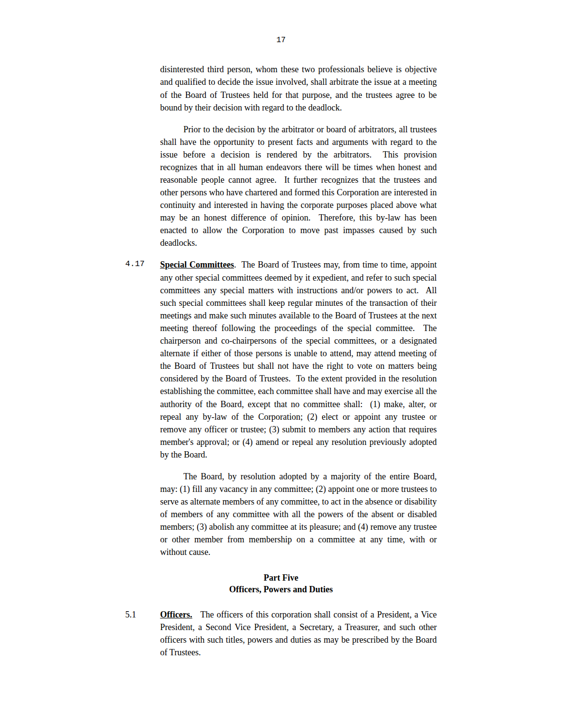17
disinterested third person, whom these two professionals believe is objective and qualified to decide the issue involved, shall arbitrate the issue at a meeting of the Board of Trustees held for that purpose, and the trustees agree to be bound by their decision with regard to the deadlock.
Prior to the decision by the arbitrator or board of arbitrators, all trustees shall have the opportunity to present facts and arguments with regard to the issue before a decision is rendered by the arbitrators. This provision recognizes that in all human endeavors there will be times when honest and reasonable people cannot agree. It further recognizes that the trustees and other persons who have chartered and formed this Corporation are interested in continuity and interested in having the corporate purposes placed above what may be an honest difference of opinion. Therefore, this by-law has been enacted to allow the Corporation to move past impasses caused by such deadlocks.
4.17 Special Committees. The Board of Trustees may, from time to time, appoint any other special committees deemed by it expedient, and refer to such special committees any special matters with instructions and/or powers to act. All such special committees shall keep regular minutes of the transaction of their meetings and make such minutes available to the Board of Trustees at the next meeting thereof following the proceedings of the special committee. The chairperson and co-chairpersons of the special committees, or a designated alternate if either of those persons is unable to attend, may attend meeting of the Board of Trustees but shall not have the right to vote on matters being considered by the Board of Trustees. To the extent provided in the resolution establishing the committee, each committee shall have and may exercise all the authority of the Board, except that no committee shall: (1) make, alter, or repeal any by-law of the Corporation; (2) elect or appoint any trustee or remove any officer or trustee; (3) submit to members any action that requires member's approval; or (4) amend or repeal any resolution previously adopted by the Board.
The Board, by resolution adopted by a majority of the entire Board, may: (1) fill any vacancy in any committee; (2) appoint one or more trustees to serve as alternate members of any committee, to act in the absence or disability of members of any committee with all the powers of the absent or disabled members; (3) abolish any committee at its pleasure; and (4) remove any trustee or other member from membership on a committee at any time, with or without cause.
Part Five Officers, Powers and Duties
5.1 Officers. The officers of this corporation shall consist of a President, a Vice President, a Second Vice President, a Secretary, a Treasurer, and such other officers with such titles, powers and duties as may be prescribed by the Board of Trustees.